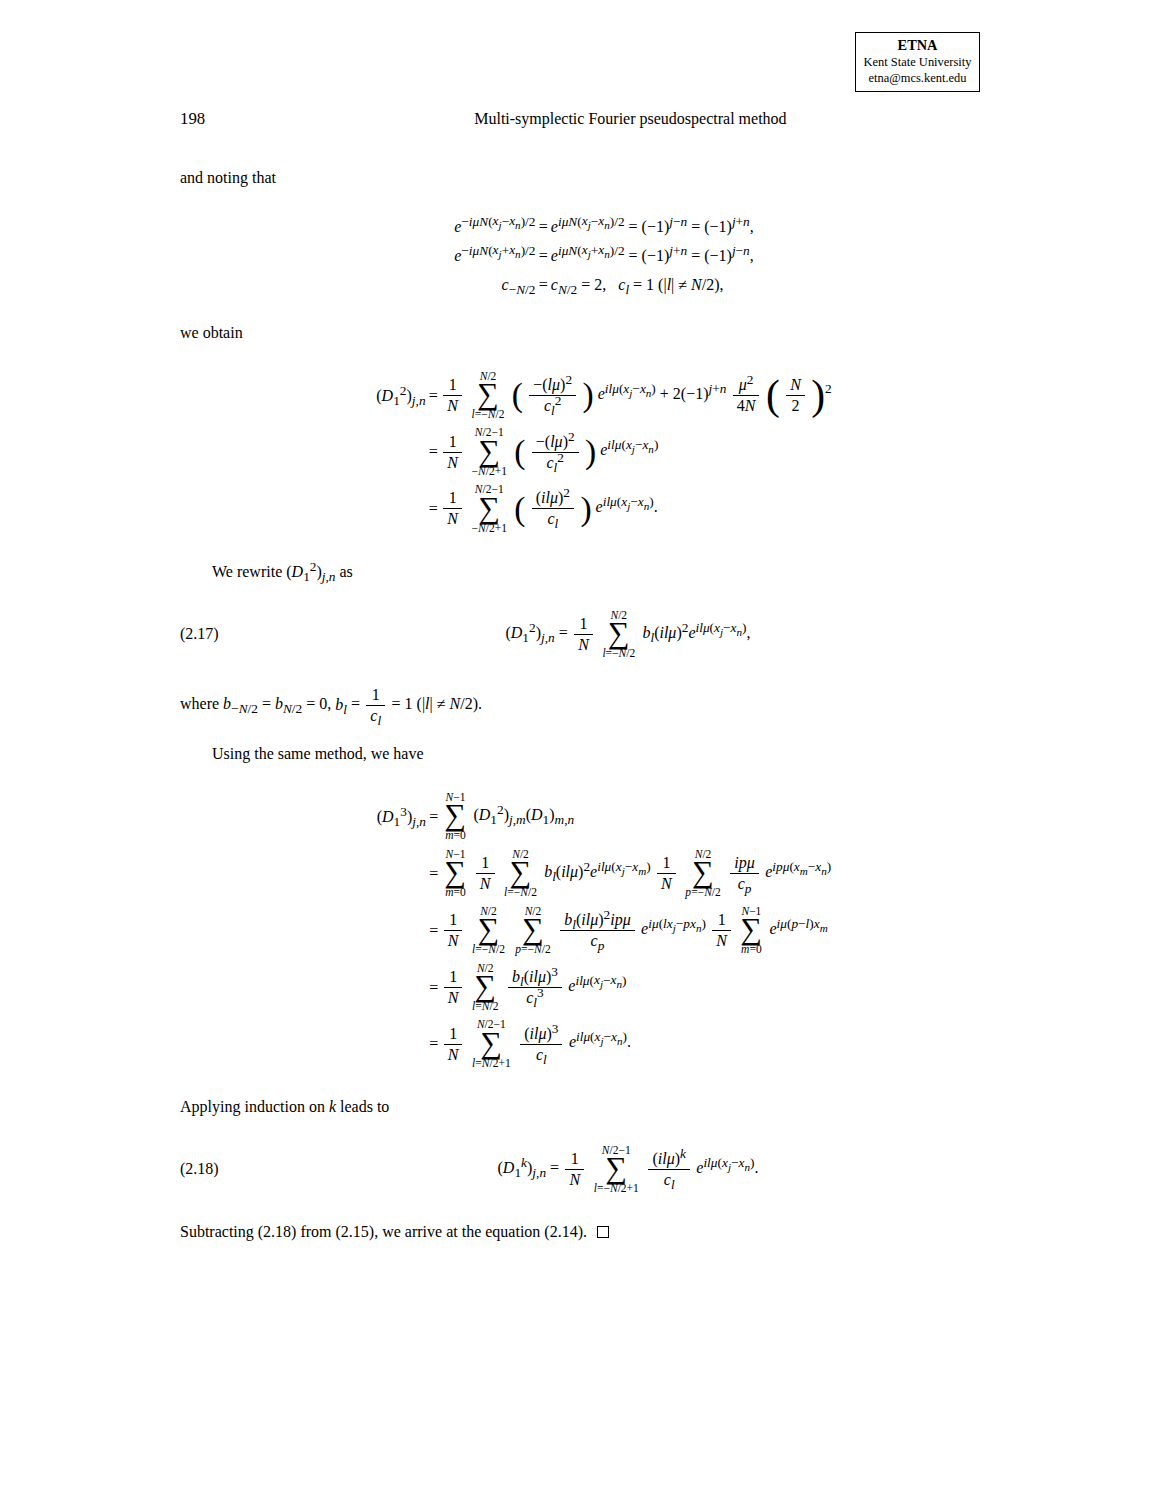ETNA
Kent State University
etna@mcs.kent.edu
198
Multi-symplectic Fourier pseudospectral method
and noting that
| e − iμN ( x j − x n )/2 | = | e iμN ( x j − x n )/2 = (−1) j − n = (−1) j + n , |
| e − iμN ( x j + x n )/2 | = | e iμN ( x j + x n )/2 = (−1) j + n = (−1) j − n , |
| c − N /2 | = | c N /2 = 2, c l = 1 (/ l / ≠ N /2), |
we obtain
| ( D 1 2 ) j , n | = | 1 N N /2 ∑ l =− N /2 ( −( lμ ) 2 c l 2 ) e ilμ ( x j − x n ) + 2(−1) j + n μ 2 4 N ( N 2 ) 2 |
| | = | 1 N N /2−1 ∑ − N /2+1 ( −( lμ ) 2 c l 2 ) e ilμ ( x j − x n ) |
| | = | 1 N N /2−1 ∑ − N /2+1 ( ( ilμ ) 2 c l ) e ilμ ( x j − x n ) . |
We rewrite (D12)j,n as
(2.17)
(D12)j,n = 1 N N/2∑l=−N/2 bl(ilμ)2eilμ(xj−xn),
where b−N/2 = bN/2 = 0, bl = 1 cl = 1 (|l| ≠ N/2).
Using the same method, we have
| ( D 1 3 ) j , n | = | N −1 ∑ m =0 ( D 1 2 ) j , m ( D 1 ) m , n |
| | = | N −1 ∑ m =0 1 N N /2 ∑ l =− N /2 b l ( ilμ ) 2 e ilμ ( x j − x m ) 1 N N /2 ∑ p =− N /2 ipμ c p e ipμ ( x m − x n ) |
| | = | 1 N N /2 ∑ l =− N /2 N /2 ∑ p =− N /2 b l ( ilμ ) 2 ipμ c p e iμ ( lx j − px n ) 1 N N −1 ∑ m =0 e iμ ( p − l ) x m |
| | = | 1 N N /2 ∑ l = N /2 b l ( ilμ ) 3 c l 3 e ilμ ( x j − x n ) |
| | = | 1 N N /2−1 ∑ l = N /2+1 ( ilμ ) 3 c l e ilμ ( x j − x n ) . |
Applying induction on k leads to
(2.18)
(D1k)j,n = 1 N N/2−1∑l=−N/2+1 (ilμ)k cl eilμ(xj−xn).
Subtracting (2.18) from (2.15), we arrive at the equation (2.14).